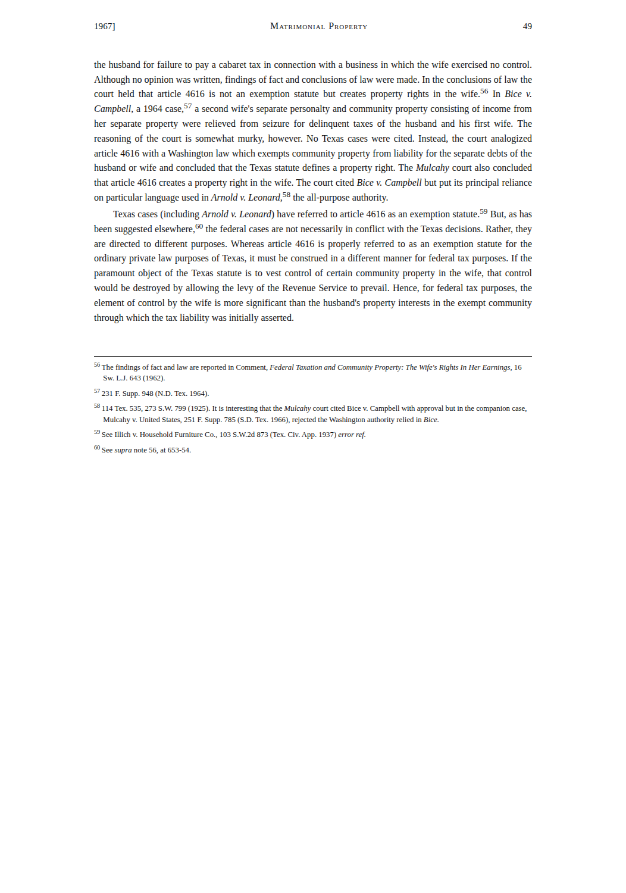1967] Matrimonial Property 49
the husband for failure to pay a cabaret tax in connection with a business in which the wife exercised no control. Although no opinion was written, findings of fact and conclusions of law were made. In the conclusions of law the court held that article 4616 is not an exemption statute but creates property rights in the wife.56 In Bice v. Campbell, a 1964 case,57 a second wife's separate personalty and community property consisting of income from her separate property were relieved from seizure for delinquent taxes of the husband and his first wife. The reasoning of the court is somewhat murky, however. No Texas cases were cited. Instead, the court analogized article 4616 with a Washington law which exempts community property from liability for the separate debts of the husband or wife and concluded that the Texas statute defines a property right. The Mulcahy court also concluded that article 4616 creates a property right in the wife. The court cited Bice v. Campbell but put its principal reliance on particular language used in Arnold v. Leonard,58 the all-purpose authority.
Texas cases (including Arnold v. Leonard) have referred to article 4616 as an exemption statute.59 But, as has been suggested elsewhere,60 the federal cases are not necessarily in conflict with the Texas decisions. Rather, they are directed to different purposes. Whereas article 4616 is properly referred to as an exemption statute for the ordinary private law purposes of Texas, it must be construed in a different manner for federal tax purposes. If the paramount object of the Texas statute is to vest control of certain community property in the wife, that control would be destroyed by allowing the levy of the Revenue Service to prevail. Hence, for federal tax purposes, the element of control by the wife is more significant than the husband's property interests in the exempt community through which the tax liability was initially asserted.
56 The findings of fact and law are reported in Comment, Federal Taxation and Community Property: The Wife's Rights In Her Earnings, 16 Sw. L.J. 643 (1962).
57231 F. Supp. 948 (N.D. Tex. 1964).
58114 Tex. 535, 273 S.W. 799 (1925). It is interesting that the Mulcahy court cited Bice v. Campbell with approval but in the companion case, Mulcahy v. United States, 251 F. Supp. 785 (S.D. Tex. 1966), rejected the Washington authority relied in Bice.
59 See Illich v. Household Furniture Co., 103 S.W.2d 873 (Tex. Civ. App. 1937) error ref.
60 See supra note 56, at 653-54.